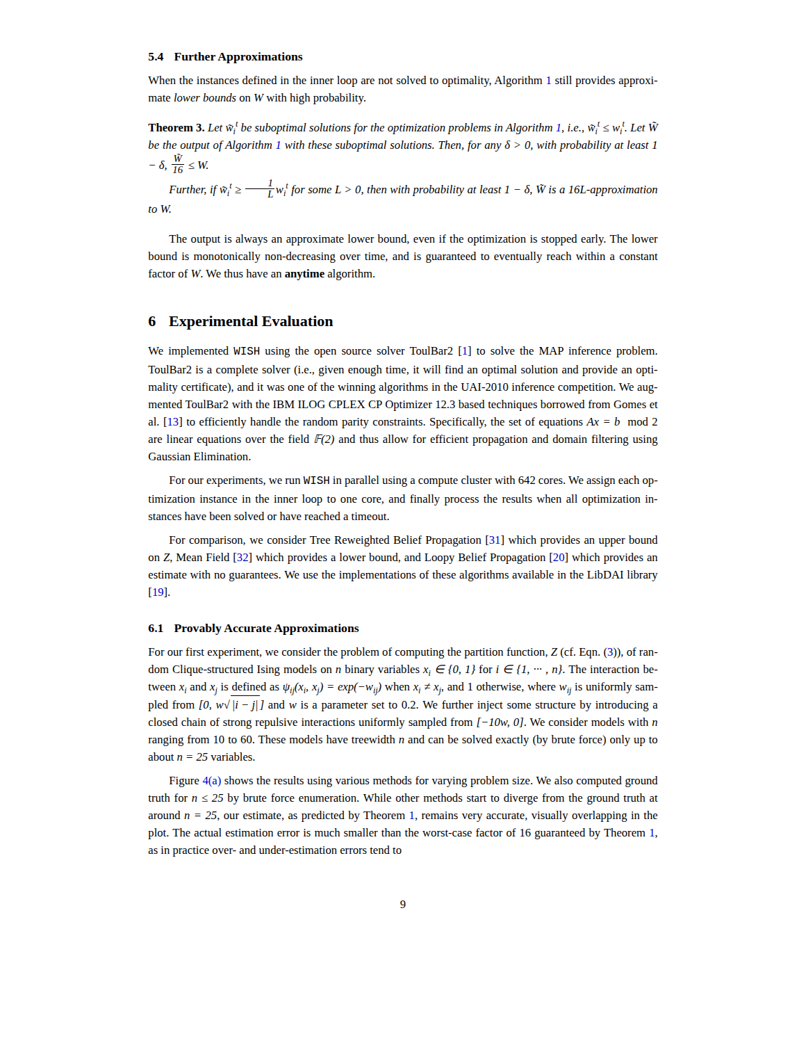5.4 Further Approximations
When the instances defined in the inner loop are not solved to optimality, Algorithm 1 still provides approximate lower bounds on W with high probability.
Theorem 3. Let w̃it be suboptimal solutions for the optimization problems in Algorithm 1, i.e., w̃it ≤ wit. Let W̃ be the output of Algorithm 1 with these suboptimal solutions. Then, for any δ > 0, with probability at least 1 − δ, W̃16 ≤ W.
Further, if w̃it ≥ 1 Lwit for some L > 0, then with probability at least 1 − δ, W̃ is a 16L-approximation to W.
The output is always an approximate lower bound, even if the optimization is stopped early. The lower bound is monotonically non-decreasing over time, and is guaranteed to eventually reach within a constant factor of W. We thus have an anytime algorithm.
6 Experimental Evaluation
We implemented WISH using the open source solver ToulBar2 [1] to solve the MAP inference problem. ToulBar2 is a complete solver (i.e., given enough time, it will find an optimal solution and provide an optimality certificate), and it was one of the winning algorithms in the UAI-2010 inference competition. We augmented ToulBar2 with the IBM ILOG CPLEX CP Optimizer 12.3 based techniques borrowed from Gomes et al. [13] to efficiently handle the random parity constraints. Specifically, the set of equations Ax = b mod 2 are linear equations over the field 𝔽(2) and thus allow for efficient propagation and domain filtering using Gaussian Elimination.
For our experiments, we run WISH in parallel using a compute cluster with 642 cores. We assign each optimization instance in the inner loop to one core, and finally process the results when all optimization instances have been solved or have reached a timeout.
For comparison, we consider Tree Reweighted Belief Propagation [31] which provides an upper bound on Z, Mean Field [32] which provides a lower bound, and Loopy Belief Propagation [20] which provides an estimate with no guarantees. We use the implementations of these algorithms available in the LibDAI library [19].
6.1 Provably Accurate Approximations
For our first experiment, we consider the problem of computing the partition function, Z (cf. Eqn. (3)), of random Clique-structured Ising models on n binary variables xi ∈ {0, 1} for i ∈ {1, ··· , n}. The interaction between xi and xj is defined as ψij(xi, xj) = exp(−wij) when xi ≠ xj, and 1 otherwise, where wij is uniformly sampled from [0, w√|i − j|] and w is a parameter set to 0.2. We further inject some structure by introducing a closed chain of strong repulsive interactions uniformly sampled from [−10w, 0]. We consider models with n ranging from 10 to 60. These models have treewidth n and can be solved exactly (by brute force) only up to about n = 25 variables.
Figure 4(a) shows the results using various methods for varying problem size. We also computed ground truth for n ≤ 25 by brute force enumeration. While other methods start to diverge from the ground truth at around n = 25, our estimate, as predicted by Theorem 1, remains very accurate, visually overlapping in the plot. The actual estimation error is much smaller than the worst-case factor of 16 guaranteed by Theorem 1, as in practice over- and under-estimation errors tend to
9